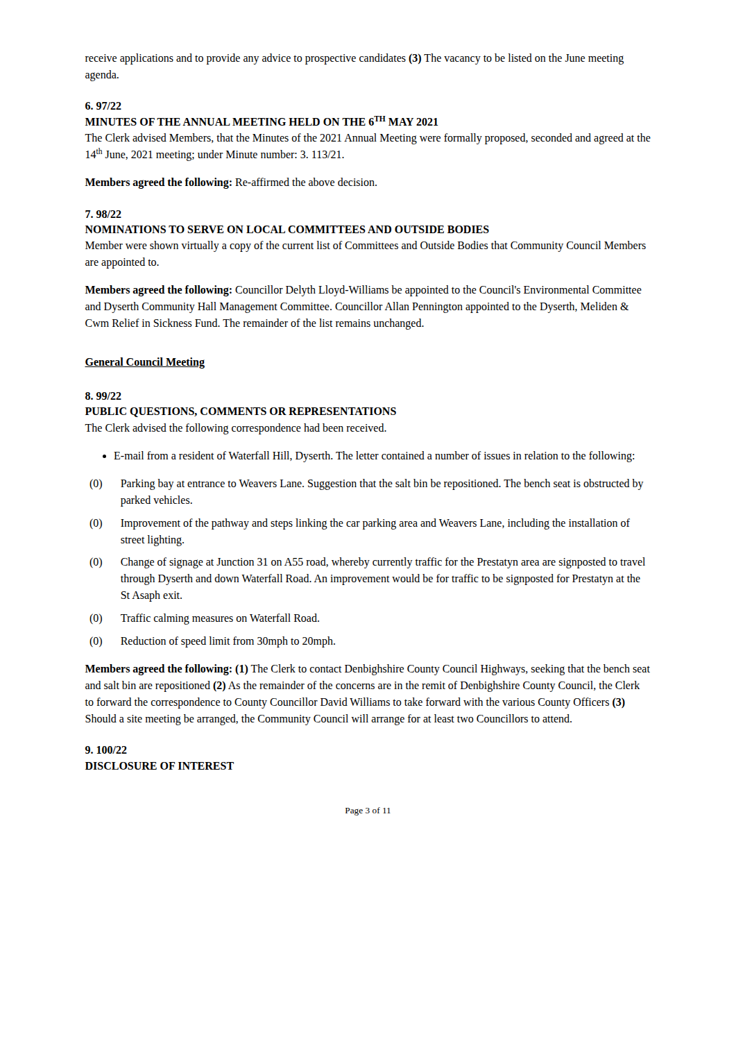receive applications and to provide any advice to prospective candidates (3) The vacancy to be listed on the June meeting agenda.
6. 97/22 MINUTES OF THE ANNUAL MEETING HELD ON THE 6TH MAY 2021
The Clerk advised Members, that the Minutes of the 2021 Annual Meeting were formally proposed, seconded and agreed at the 14th June, 2021 meeting; under Minute number: 3. 113/21.
Members agreed the following: Re-affirmed the above decision.
7. 98/22 NOMINATIONS TO SERVE ON LOCAL COMMITTEES AND OUTSIDE BODIES
Member were shown virtually a copy of the current list of Committees and Outside Bodies that Community Council Members are appointed to.
Members agreed the following: Councillor Delyth Lloyd-Williams be appointed to the Council's Environmental Committee and Dyserth Community Hall Management Committee. Councillor Allan Pennington appointed to the Dyserth, Meliden & Cwm Relief in Sickness Fund. The remainder of the list remains unchanged.
General Council Meeting
8. 99/22 PUBLIC QUESTIONS, COMMENTS OR REPRESENTATIONS
The Clerk advised the following correspondence had been received.
E-mail from a resident of Waterfall Hill, Dyserth. The letter contained a number of issues in relation to the following:
Parking bay at entrance to Weavers Lane. Suggestion that the salt bin be repositioned. The bench seat is obstructed by parked vehicles.
Improvement of the pathway and steps linking the car parking area and Weavers Lane, including the installation of street lighting.
Change of signage at Junction 31 on A55 road, whereby currently traffic for the Prestatyn area are signposted to travel through Dyserth and down Waterfall Road. An improvement would be for traffic to be signposted for Prestatyn at the St Asaph exit.
Traffic calming measures on Waterfall Road.
Reduction of speed limit from 30mph to 20mph.
Members agreed the following: (1) The Clerk to contact Denbighshire County Council Highways, seeking that the bench seat and salt bin are repositioned (2) As the remainder of the concerns are in the remit of Denbighshire County Council, the Clerk to forward the correspondence to County Councillor David Williams to take forward with the various County Officers (3) Should a site meeting be arranged, the Community Council will arrange for at least two Councillors to attend.
9. 100/22 DISCLOSURE OF INTEREST
Page 3 of 11